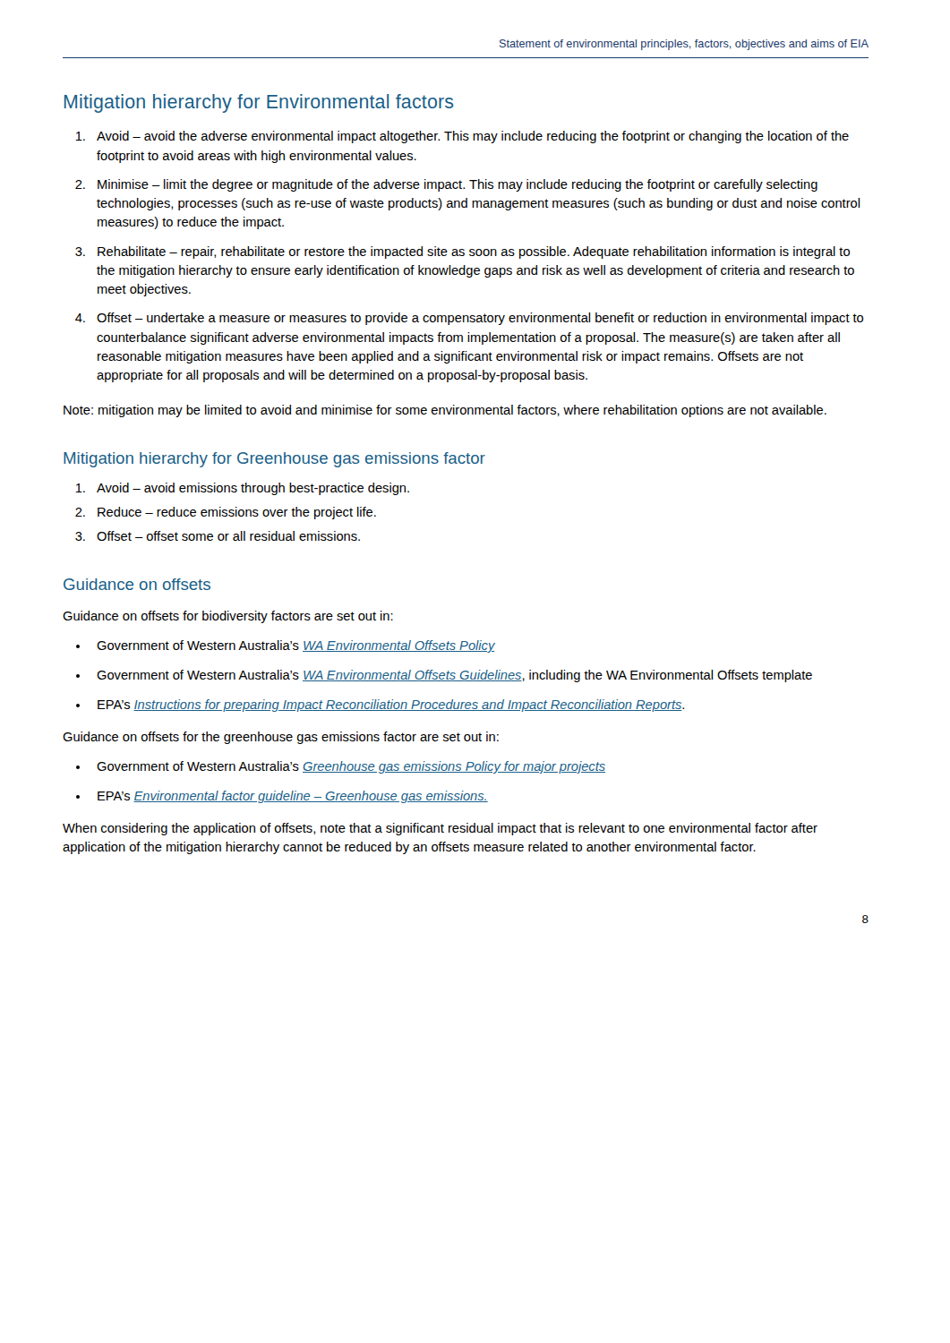Statement of environmental principles, factors, objectives and aims of EIA
Mitigation hierarchy for Environmental factors
Avoid – avoid the adverse environmental impact altogether. This may include reducing the footprint or changing the location of the footprint to avoid areas with high environmental values.
Minimise – limit the degree or magnitude of the adverse impact. This may include reducing the footprint or carefully selecting technologies, processes (such as re-use of waste products) and management measures (such as bunding or dust and noise control measures) to reduce the impact.
Rehabilitate – repair, rehabilitate or restore the impacted site as soon as possible. Adequate rehabilitation information is integral to the mitigation hierarchy to ensure early identification of knowledge gaps and risk as well as development of criteria and research to meet objectives.
Offset – undertake a measure or measures to provide a compensatory environmental benefit or reduction in environmental impact to counterbalance significant adverse environmental impacts from implementation of a proposal. The measure(s) are taken after all reasonable mitigation measures have been applied and a significant environmental risk or impact remains. Offsets are not appropriate for all proposals and will be determined on a proposal-by-proposal basis.
Note: mitigation may be limited to avoid and minimise for some environmental factors, where rehabilitation options are not available.
Mitigation hierarchy for Greenhouse gas emissions factor
Avoid – avoid emissions through best-practice design.
Reduce – reduce emissions over the project life.
Offset – offset some or all residual emissions.
Guidance on offsets
Guidance on offsets for biodiversity factors are set out in:
Government of Western Australia’s WA Environmental Offsets Policy
Government of Western Australia’s WA Environmental Offsets Guidelines, including the WA Environmental Offsets template
EPA’s Instructions for preparing Impact Reconciliation Procedures and Impact Reconciliation Reports.
Guidance on offsets for the greenhouse gas emissions factor are set out in:
Government of Western Australia’s Greenhouse gas emissions Policy for major projects
EPA’s Environmental factor guideline – Greenhouse gas emissions.
When considering the application of offsets, note that a significant residual impact that is relevant to one environmental factor after application of the mitigation hierarchy cannot be reduced by an offsets measure related to another environmental factor.
8